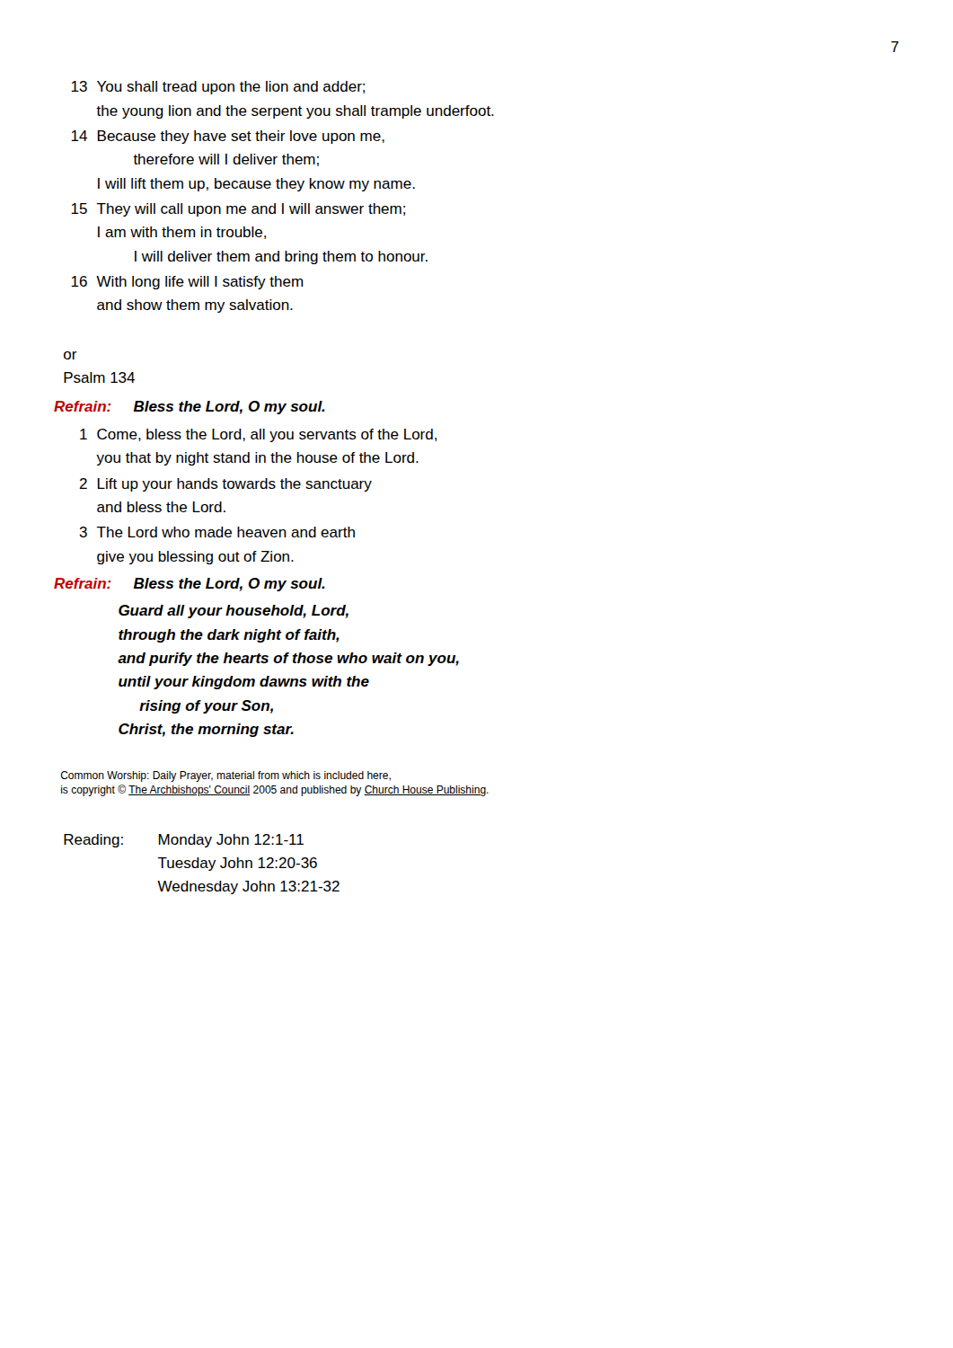7
13 You shall tread upon the lion and adder; the young lion and the serpent you shall trample underfoot.
14 Because they have set their love upon me, therefore will I deliver them; I will lift them up, because they know my name.
15 They will call upon me and I will answer them; I am with them in trouble, I will deliver them and bring them to honour.
16 With long life will I satisfy them and show them my salvation.
or
Psalm 134
Refrain: Bless the Lord, O my soul.
1 Come, bless the Lord, all you servants of the Lord, you that by night stand in the house of the Lord.
2 Lift up your hands towards the sanctuary and bless the Lord.
3 The Lord who made heaven and earth give you blessing out of Zion.
Refrain: Bless the Lord, O my soul.
Guard all your household, Lord, through the dark night of faith, and purify the hearts of those who wait on you, until your kingdom dawns with the rising of your Son, Christ, the morning star.
Common Worship: Daily Prayer, material from which is included here,
is copyright © The Archbishops' Council 2005 and published by Church House Publishing.
Reading: Monday John 12:1-11 Tuesday John 12:20-36 Wednesday John 13:21-32